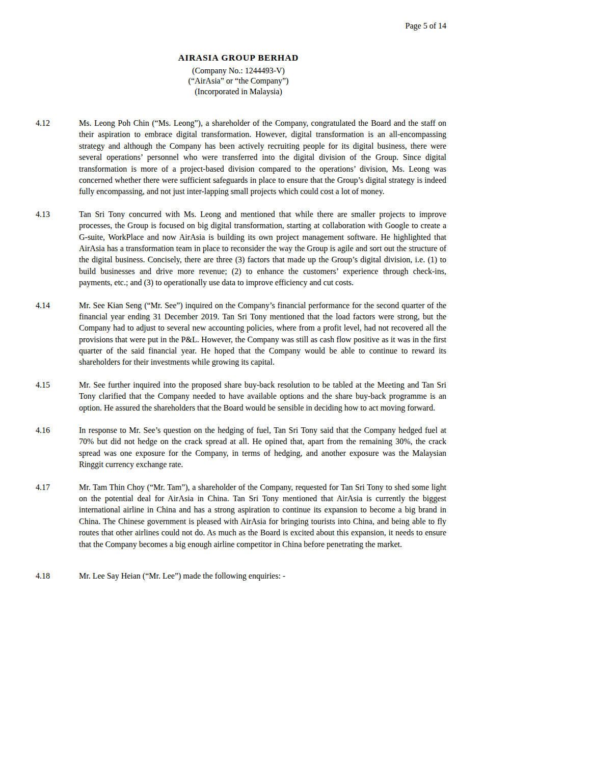Page 5 of 14
AIRASIA GROUP BERHAD
(Company No.: 1244493-V)
(“AirAsia” or “the Company”)
(Incorporated in Malaysia)
4.12
Ms. Leong Poh Chin (“Ms. Leong”), a shareholder of the Company, congratulated the Board and the staff on their aspiration to embrace digital transformation. However, digital transformation is an all-encompassing strategy and although the Company has been actively recruiting people for its digital business, there were several operations’ personnel who were transferred into the digital division of the Group. Since digital transformation is more of a project-based division compared to the operations’ division, Ms. Leong was concerned whether there were sufficient safeguards in place to ensure that the Group’s digital strategy is indeed fully encompassing, and not just inter-lapping small projects which could cost a lot of money.
4.13
Tan Sri Tony concurred with Ms. Leong and mentioned that while there are smaller projects to improve processes, the Group is focused on big digital transformation, starting at collaboration with Google to create a G-suite, WorkPlace and now AirAsia is building its own project management software. He highlighted that AirAsia has a transformation team in place to reconsider the way the Group is agile and sort out the structure of the digital business. Concisely, there are three (3) factors that made up the Group’s digital division, i.e. (1) to build businesses and drive more revenue; (2) to enhance the customers’ experience through check-ins, payments, etc.; and (3) to operationally use data to improve efficiency and cut costs.
4.14
Mr. See Kian Seng (“Mr. See”) inquired on the Company’s financial performance for the second quarter of the financial year ending 31 December 2019. Tan Sri Tony mentioned that the load factors were strong, but the Company had to adjust to several new accounting policies, where from a profit level, had not recovered all the provisions that were put in the P&L. However, the Company was still as cash flow positive as it was in the first quarter of the said financial year. He hoped that the Company would be able to continue to reward its shareholders for their investments while growing its capital.
4.15
Mr. See further inquired into the proposed share buy-back resolution to be tabled at the Meeting and Tan Sri Tony clarified that the Company needed to have available options and the share buy-back programme is an option. He assured the shareholders that the Board would be sensible in deciding how to act moving forward.
4.16
In response to Mr. See’s question on the hedging of fuel, Tan Sri Tony said that the Company hedged fuel at 70% but did not hedge on the crack spread at all. He opined that, apart from the remaining 30%, the crack spread was one exposure for the Company, in terms of hedging, and another exposure was the Malaysian Ringgit currency exchange rate.
4.17
Mr. Tam Thin Choy (“Mr. Tam”), a shareholder of the Company, requested for Tan Sri Tony to shed some light on the potential deal for AirAsia in China. Tan Sri Tony mentioned that AirAsia is currently the biggest international airline in China and has a strong aspiration to continue its expansion to become a big brand in China. The Chinese government is pleased with AirAsia for bringing tourists into China, and being able to fly routes that other airlines could not do. As much as the Board is excited about this expansion, it needs to ensure that the Company becomes a big enough airline competitor in China before penetrating the market.
4.18
Mr. Lee Say Heian (“Mr. Lee”) made the following enquiries: -